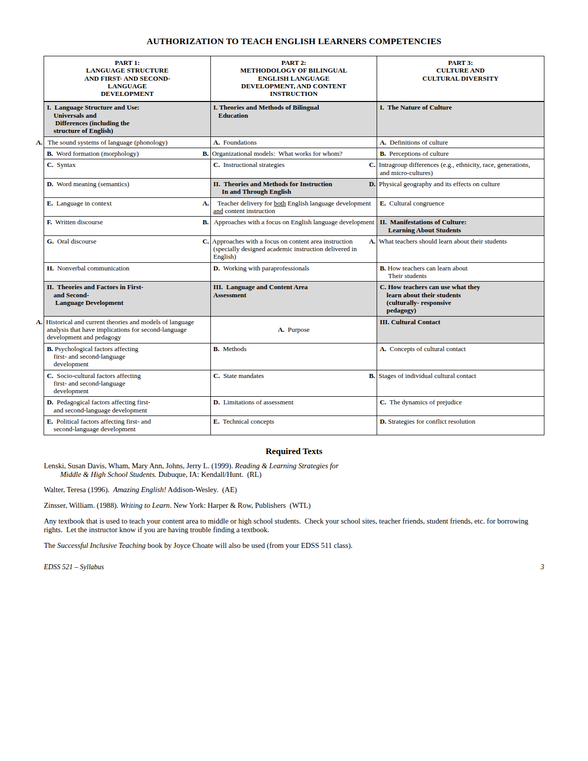AUTHORIZATION TO TEACH ENGLISH LEARNERS COMPETENCIES
| PART 1: LANGUAGE STRUCTURE AND FIRST- AND SECOND- LANGUAGE DEVELOPMENT | PART 2: METHODOLOGY OF BILINGUAL ENGLISH LANGUAGE DEVELOPMENT, AND CONTENT INSTRUCTION | PART 3: CULTURE AND CULTURAL DIVERSITY |
| --- | --- | --- |
| I. Language Structure and Use: Universals and Differences (including the structure of English) | I. Theories and Methods of Bilingual Education | I. The Nature of Culture |
| A. The sound systems of language (phonology) | A. Foundations | A. Definitions of culture |
| B. Word formation (morphology) | B. Organizational models: What works for whom? | B. Perceptions of culture |
| C. Syntax | C. Instructional strategies | C. Intragroup differences (e.g., ethnicity, race, generations, and micro-cultures) |
| D. Word meaning (semantics) | II. Theories and Methods for Instruction In and Through English | D. Physical geography and its effects on culture |
| E. Language in context | A. Teacher delivery for both English language development and content instruction | E. Cultural congruence |
| F. Written discourse | B. Approaches with a focus on English language development | II. Manifestations of Culture: Learning About Students |
| G. Oral discourse | C. Approaches with a focus on content area instruction (specially designed academic instruction delivered in English) | A. What teachers should learn about their students |
| H. Nonverbal communication | D. Working with paraprofessionals | B. How teachers can learn about Their students |
| II. Theories and Factors in First- and Second- Language Development | III. Language and Content Area Assessment | C. How teachers can use what they learn about their students (culturally- responsive pedagogy) |
| A. Historical and current theories and models of language analysis that have implications for second-language development and pedagogy | A. Purpose | III. Cultural Contact |
| B. Psychological factors affecting first- and second-language development | B. Methods | A. Concepts of cultural contact |
| C. Socio-cultural factors affecting first- and second-language development | C. State mandates | B. Stages of individual cultural contact |
| D. Pedagogical factors affecting first- and second-language development | D. Limitations of assessment | C. The dynamics of prejudice |
| E. Political factors affecting first- and second-language development | E. Technical concepts | D. Strategies for conflict resolution |
Required Texts
Lenski, Susan Davis, Wham, Mary Ann, Johns, Jerry L. (1999). Reading & Learning Strategies for Middle & High School Students. Dubuque, IA: Kendall/Hunt. (RL)
Walter, Teresa (1996). Amazing English! Addison-Wesley. (AE)
Zinsser, William. (1988). Writing to Learn. New York: Harper & Row, Publishers (WTL)
Any textbook that is used to teach your content area to middle or high school students. Check your school sites, teacher friends, student friends, etc. for borrowing rights. Let the instructor know if you are having trouble finding a textbook.
The Successful Inclusive Teaching book by Joyce Choate will also be used (from your EDSS 511 class).
EDSS 521 – Syllabus 3